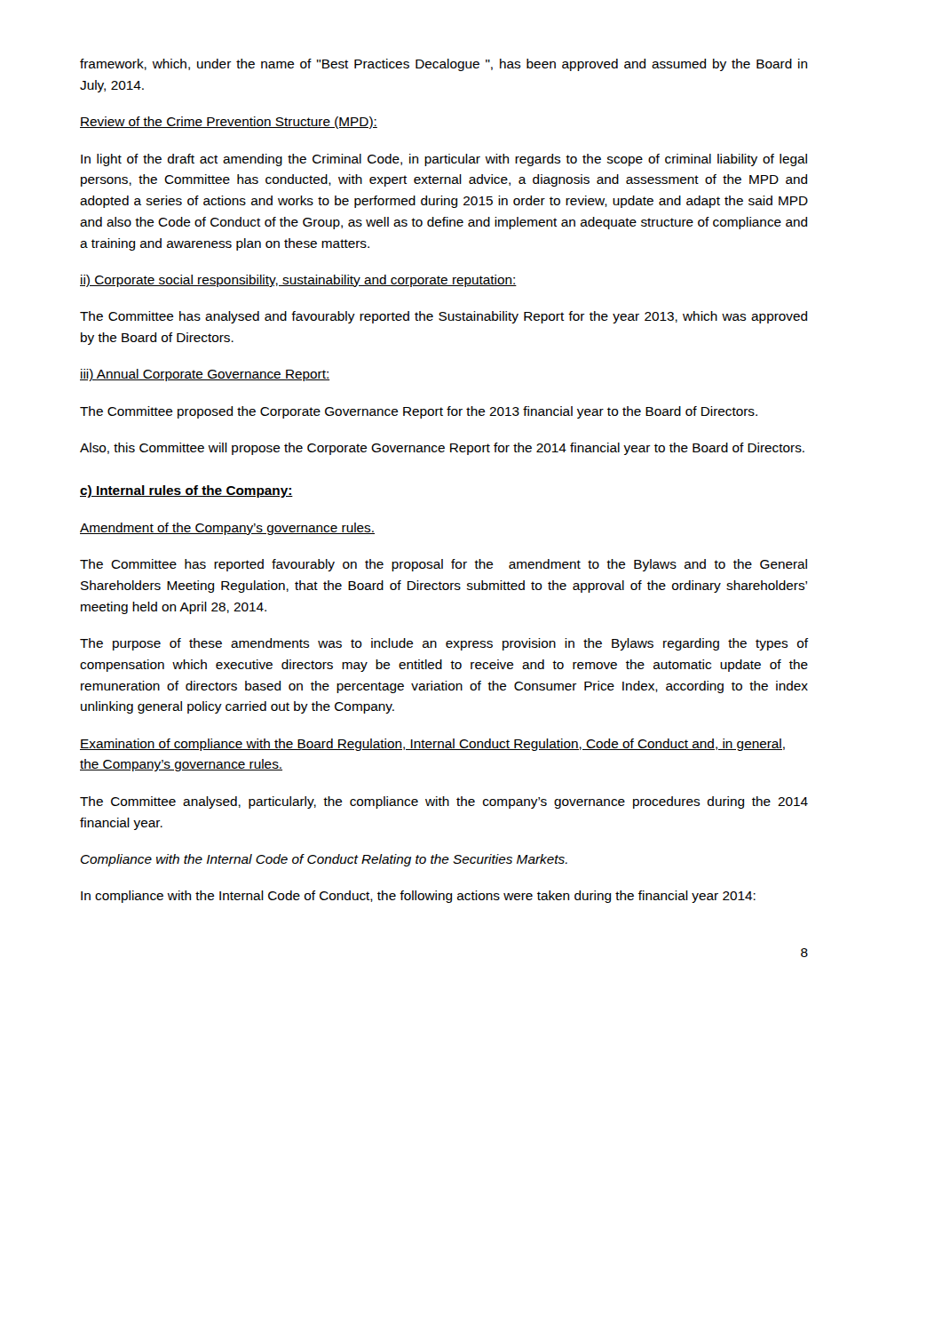framework, which, under the name of "Best Practices Decalogue ", has been approved and assumed by the Board in July, 2014.
Review of the Crime Prevention Structure (MPD):
In light of the draft act amending the Criminal Code, in particular with regards to the scope of criminal liability of legal persons, the Committee has conducted, with expert external advice, a diagnosis and assessment of the MPD and adopted a series of actions and works to be performed during 2015 in order to review, update and adapt the said MPD and also the Code of Conduct of the Group, as well as to define and implement an adequate structure of compliance and a training and awareness plan on these matters.
ii) Corporate social responsibility, sustainability and corporate reputation:
The Committee has analysed and favourably reported the Sustainability Report for the year 2013, which was approved by the Board of Directors.
iii) Annual Corporate Governance Report:
The Committee proposed the Corporate Governance Report for the 2013 financial year to the Board of Directors.
Also, this Committee will propose the Corporate Governance Report for the 2014 financial year to the Board of Directors.
c) Internal rules of the Company:
Amendment of the Company’s governance rules.
The Committee has reported favourably on the proposal for the amendment to the Bylaws and to the General Shareholders Meeting Regulation, that the Board of Directors submitted to the approval of the ordinary shareholders’ meeting held on April 28, 2014.
The purpose of these amendments was to include an express provision in the Bylaws regarding the types of compensation which executive directors may be entitled to receive and to remove the automatic update of the remuneration of directors based on the percentage variation of the Consumer Price Index, according to the index unlinking general policy carried out by the Company.
Examination of compliance with the Board Regulation, Internal Conduct Regulation, Code of Conduct and, in general, the Company’s governance rules.
The Committee analysed, particularly, the compliance with the company’s governance procedures during the 2014 financial year.
Compliance with the Internal Code of Conduct Relating to the Securities Markets.
In compliance with the Internal Code of Conduct, the following actions were taken during the financial year 2014:
8